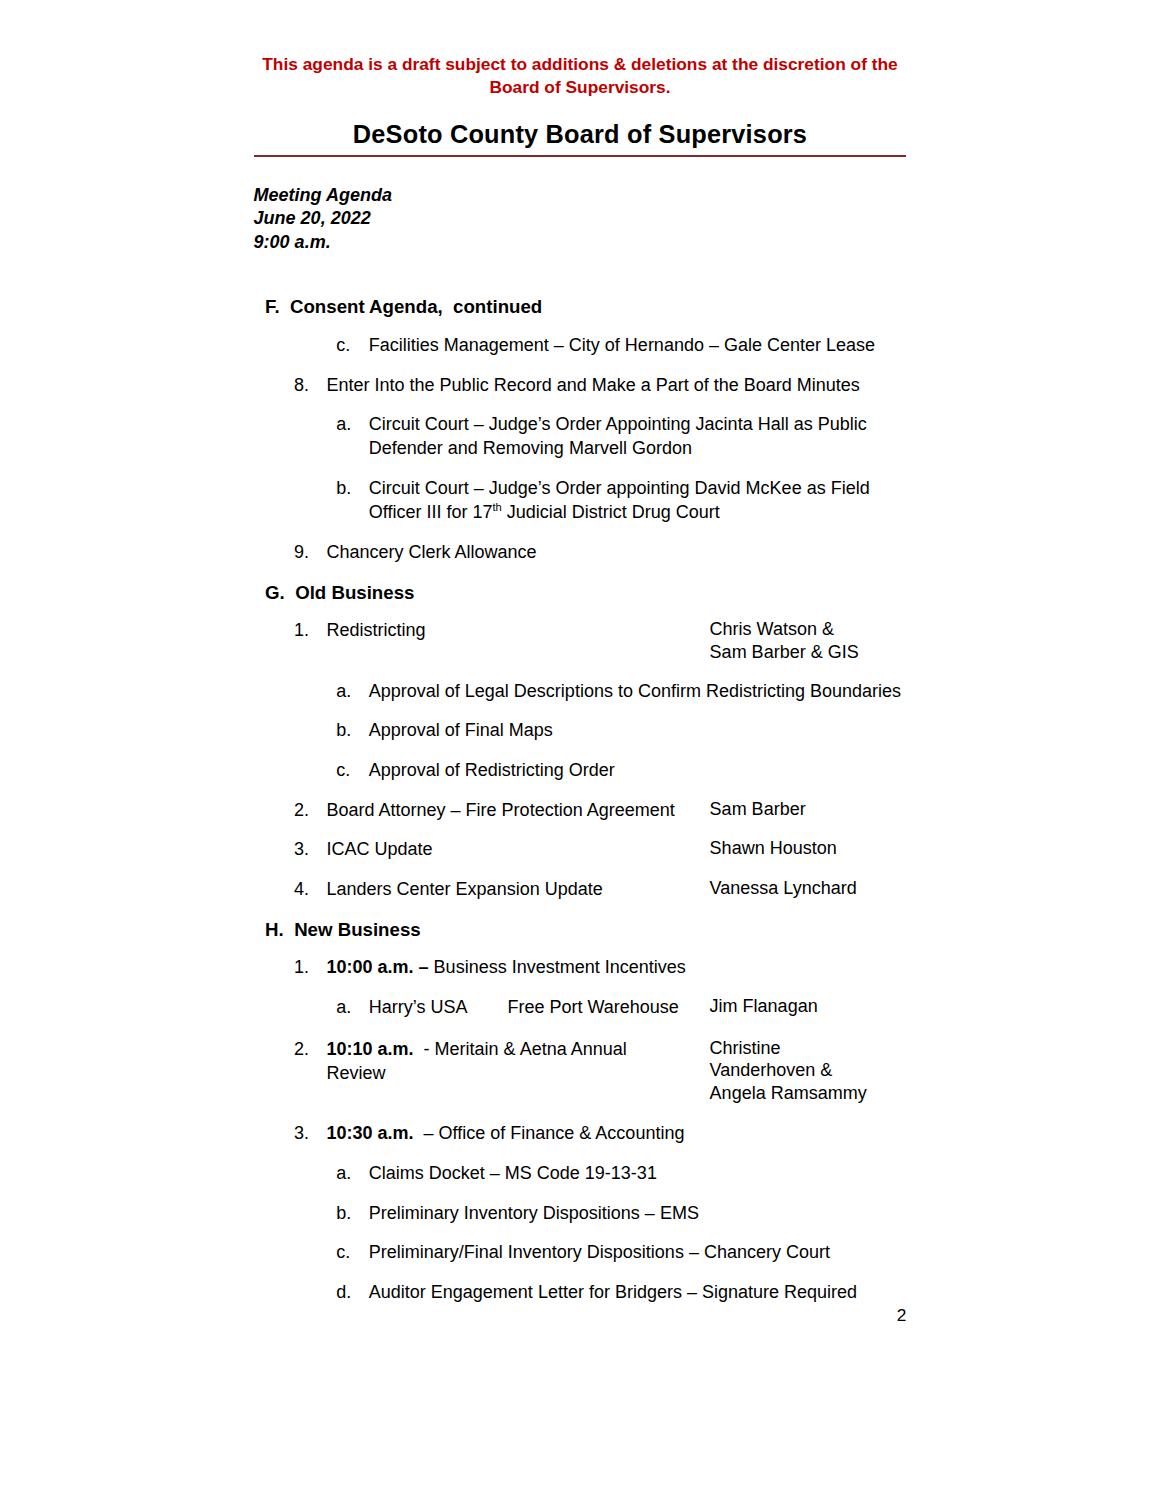This agenda is a draft subject to additions & deletions at the discretion of the Board of Supervisors.
DeSoto County Board of Supervisors
Meeting Agenda
June 20, 2022
9:00 a.m.
F. Consent Agenda, continued
c. Facilities Management – City of Hernando – Gale Center Lease
8. Enter Into the Public Record and Make a Part of the Board Minutes
a. Circuit Court – Judge’s Order Appointing Jacinta Hall as Public Defender and Removing Marvell Gordon
b. Circuit Court – Judge’s Order appointing David McKee as Field Officer III for 17th Judicial District Drug Court
9. Chancery Clerk Allowance
G. Old Business
1. Redistricting
Chris Watson &
Sam Barber & GIS
a. Approval of Legal Descriptions to Confirm Redistricting Boundaries
b. Approval of Final Maps
c. Approval of Redistricting Order
2. Board Attorney – Fire Protection Agreement
Sam Barber
3. ICAC Update
Shawn Houston
4. Landers Center Expansion Update
Vanessa Lynchard
H. New Business
1. 10:00 a.m. – Business Investment Incentives
a. Harry’s USA Free Port Warehouse
Jim Flanagan
2. 10:10 a.m. - Meritain & Aetna Annual Review
Christine
Vanderhoven &
Angela Ramsammy
3. 10:30 a.m. – Office of Finance & Accounting
a. Claims Docket – MS Code 19-13-31
b. Preliminary Inventory Dispositions – EMS
c. Preliminary/Final Inventory Dispositions – Chancery Court
d. Auditor Engagement Letter for Bridgers – Signature Required
2